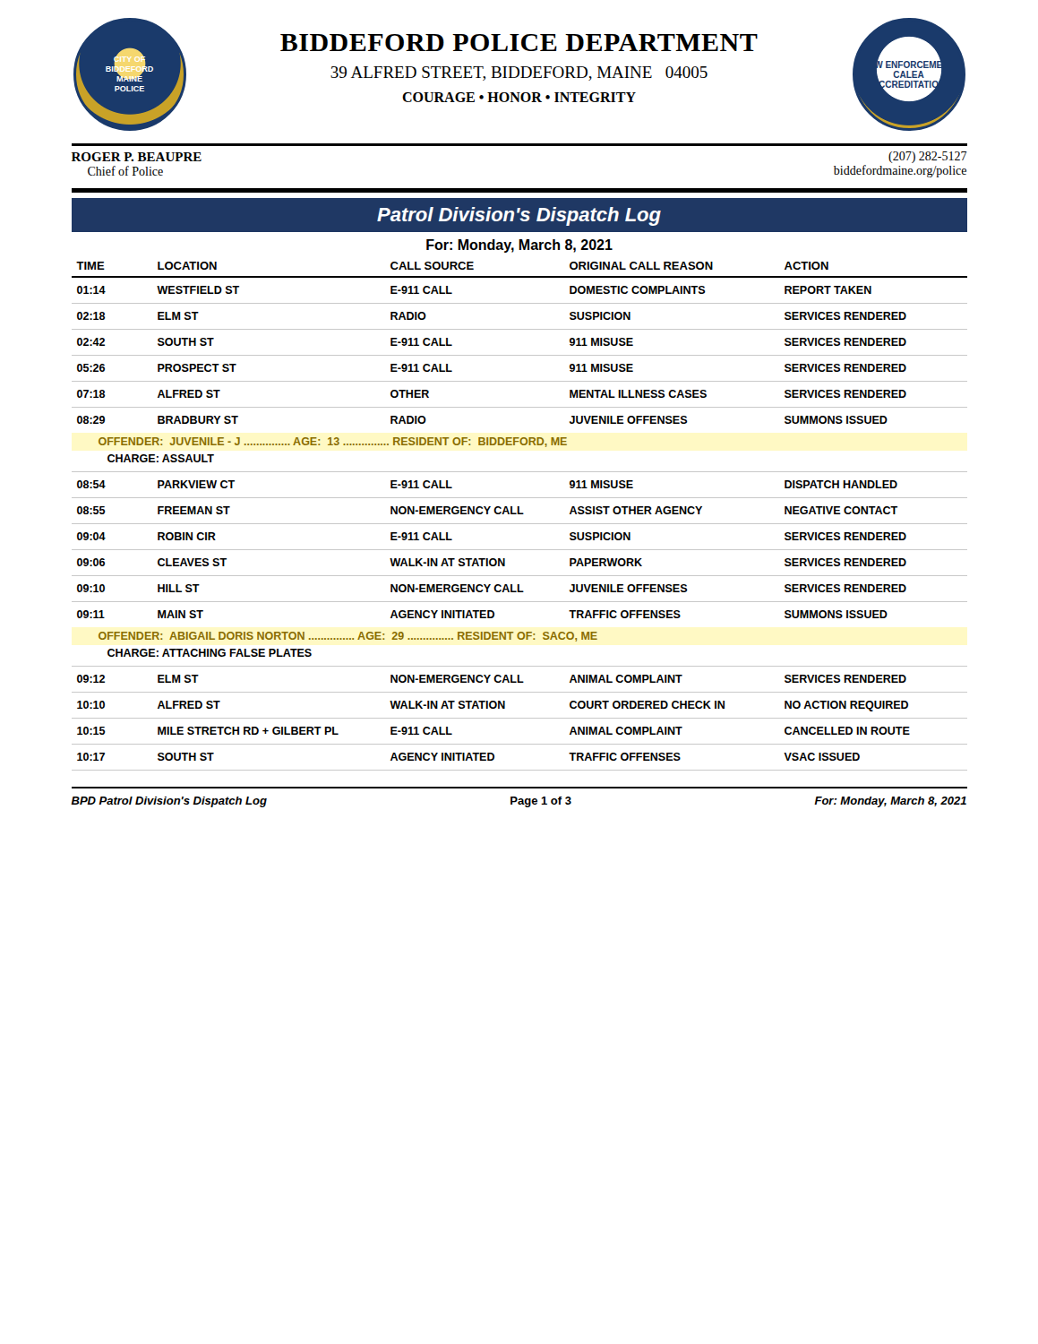CITY OF
BIDDEFORD
MAINE
POLICE
BIDDEFORD POLICE DEPARTMENT
39 ALFRED STREET, BIDDEFORD, MAINE 04005
COURAGE • HONOR • INTEGRITY
LAW ENFORCEMENT
CALEA
ACCREDITATION
ROGER P. BEAUPRE
Chief of Police
(207) 282-5127
biddefordmaine.org/police
Patrol Division's Dispatch Log
For: Monday, March 8, 2021
| TIME | LOCATION | CALL SOURCE | ORIGINAL CALL REASON | ACTION |
| --- | --- | --- | --- | --- |
| 01:14 | WESTFIELD ST | E-911 CALL | DOMESTIC COMPLAINTS | REPORT TAKEN |
| 02:18 | ELM ST | RADIO | SUSPICION | SERVICES RENDERED |
| 02:42 | SOUTH ST | E-911 CALL | 911 MISUSE | SERVICES RENDERED |
| 05:26 | PROSPECT ST | E-911 CALL | 911 MISUSE | SERVICES RENDERED |
| 07:18 | ALFRED ST | OTHER | MENTAL ILLNESS CASES | SERVICES RENDERED |
| 08:29 | BRADBURY ST | RADIO | JUVENILE OFFENSES | SUMMONS ISSUED |
| OFFENDER: JUVENILE - J ............... AGE: 13 ............... RESIDENT OF: BIDDEFORD, ME |
| CHARGE: ASSAULT |
| 08:54 | PARKVIEW CT | E-911 CALL | 911 MISUSE | DISPATCH HANDLED |
| 08:55 | FREEMAN ST | NON-EMERGENCY CALL | ASSIST OTHER AGENCY | NEGATIVE CONTACT |
| 09:04 | ROBIN CIR | E-911 CALL | SUSPICION | SERVICES RENDERED |
| 09:06 | CLEAVES ST | WALK-IN AT STATION | PAPERWORK | SERVICES RENDERED |
| 09:10 | HILL ST | NON-EMERGENCY CALL | JUVENILE OFFENSES | SERVICES RENDERED |
| 09:11 | MAIN ST | AGENCY INITIATED | TRAFFIC OFFENSES | SUMMONS ISSUED |
| OFFENDER: ABIGAIL DORIS NORTON ............... AGE: 29 ............... RESIDENT OF: SACO, ME |
| CHARGE: ATTACHING FALSE PLATES |
| 09:12 | ELM ST | NON-EMERGENCY CALL | ANIMAL COMPLAINT | SERVICES RENDERED |
| 10:10 | ALFRED ST | WALK-IN AT STATION | COURT ORDERED CHECK IN | NO ACTION REQUIRED |
| 10:15 | MILE STRETCH RD + GILBERT PL | E-911 CALL | ANIMAL COMPLAINT | CANCELLED IN ROUTE |
| 10:17 | SOUTH ST | AGENCY INITIATED | TRAFFIC OFFENSES | VSAC ISSUED |
BPD Patrol Division's Dispatch Log
Page 1 of 3
For: Monday, March 8, 2021